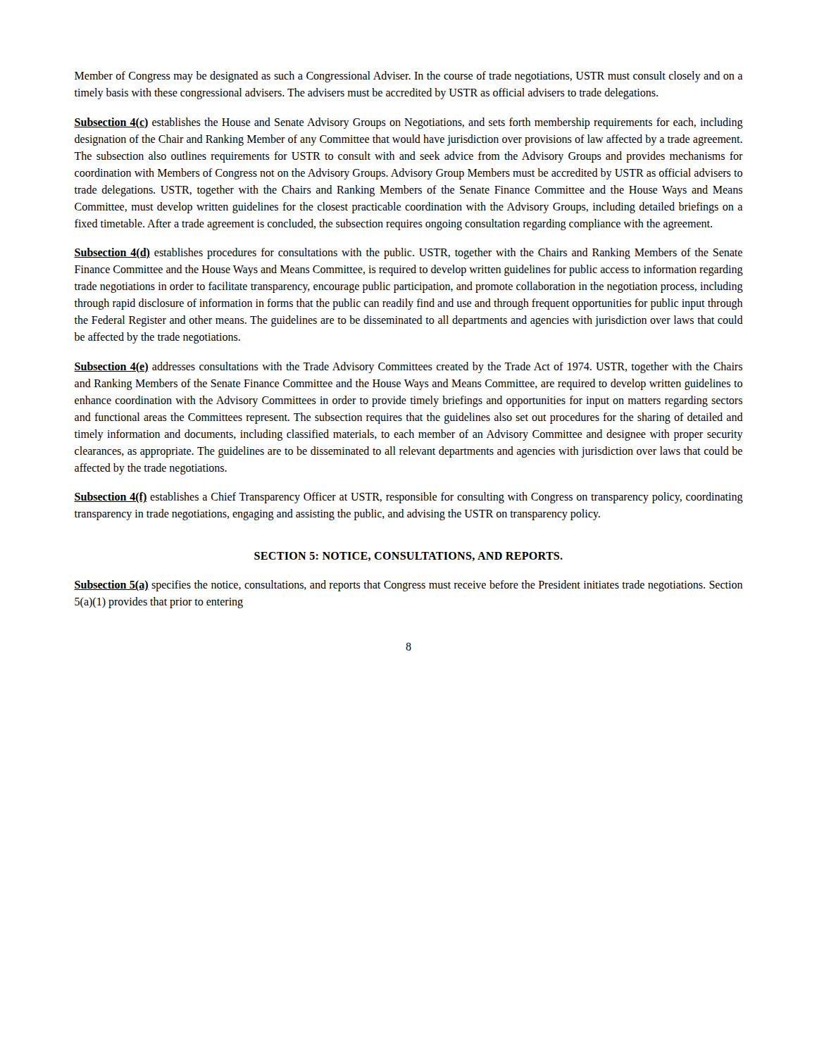Member of Congress may be designated as such a Congressional Adviser. In the course of trade negotiations, USTR must consult closely and on a timely basis with these congressional advisers. The advisers must be accredited by USTR as official advisers to trade delegations.
Subsection 4(c) establishes the House and Senate Advisory Groups on Negotiations, and sets forth membership requirements for each, including designation of the Chair and Ranking Member of any Committee that would have jurisdiction over provisions of law affected by a trade agreement. The subsection also outlines requirements for USTR to consult with and seek advice from the Advisory Groups and provides mechanisms for coordination with Members of Congress not on the Advisory Groups. Advisory Group Members must be accredited by USTR as official advisers to trade delegations. USTR, together with the Chairs and Ranking Members of the Senate Finance Committee and the House Ways and Means Committee, must develop written guidelines for the closest practicable coordination with the Advisory Groups, including detailed briefings on a fixed timetable. After a trade agreement is concluded, the subsection requires ongoing consultation regarding compliance with the agreement.
Subsection 4(d) establishes procedures for consultations with the public. USTR, together with the Chairs and Ranking Members of the Senate Finance Committee and the House Ways and Means Committee, is required to develop written guidelines for public access to information regarding trade negotiations in order to facilitate transparency, encourage public participation, and promote collaboration in the negotiation process, including through rapid disclosure of information in forms that the public can readily find and use and through frequent opportunities for public input through the Federal Register and other means. The guidelines are to be disseminated to all departments and agencies with jurisdiction over laws that could be affected by the trade negotiations.
Subsection 4(e) addresses consultations with the Trade Advisory Committees created by the Trade Act of 1974. USTR, together with the Chairs and Ranking Members of the Senate Finance Committee and the House Ways and Means Committee, are required to develop written guidelines to enhance coordination with the Advisory Committees in order to provide timely briefings and opportunities for input on matters regarding sectors and functional areas the Committees represent. The subsection requires that the guidelines also set out procedures for the sharing of detailed and timely information and documents, including classified materials, to each member of an Advisory Committee and designee with proper security clearances, as appropriate. The guidelines are to be disseminated to all relevant departments and agencies with jurisdiction over laws that could be affected by the trade negotiations.
Subsection 4(f) establishes a Chief Transparency Officer at USTR, responsible for consulting with Congress on transparency policy, coordinating transparency in trade negotiations, engaging and assisting the public, and advising the USTR on transparency policy.
SECTION 5: NOTICE, CONSULTATIONS, AND REPORTS.
Subsection 5(a) specifies the notice, consultations, and reports that Congress must receive before the President initiates trade negotiations. Section 5(a)(1) provides that prior to entering
8